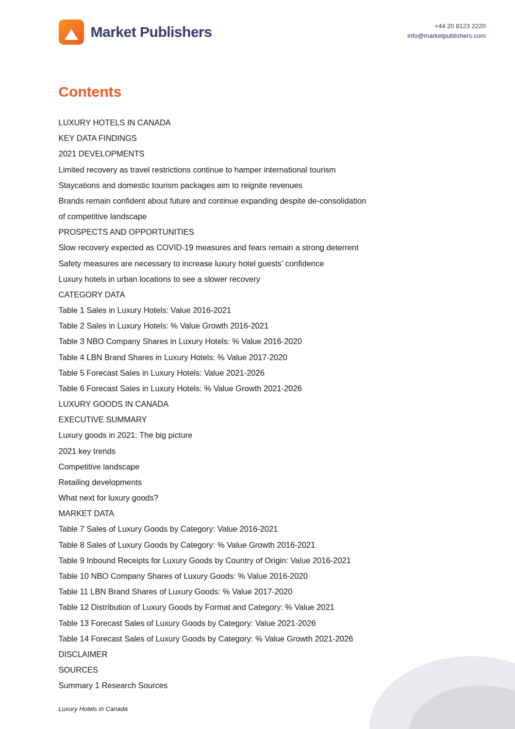Market Publishers
+44 20 8123 2220
info@marketpublishers.com
Contents
LUXURY HOTELS IN CANADA
KEY DATA FINDINGS
2021 DEVELOPMENTS
Limited recovery as travel restrictions continue to hamper international tourism
Staycations and domestic tourism packages aim to reignite revenues
Brands remain confident about future and continue expanding despite de-consolidation
of competitive landscape
PROSPECTS AND OPPORTUNITIES
Slow recovery expected as COVID-19 measures and fears remain a strong deterrent
Safety measures are necessary to increase luxury hotel guests’ confidence
Luxury hotels in urban locations to see a slower recovery
CATEGORY DATA
Table 1 Sales in Luxury Hotels: Value 2016-2021
Table 2 Sales in Luxury Hotels: % Value Growth 2016-2021
Table 3 NBO Company Shares in Luxury Hotels: % Value 2016-2020
Table 4 LBN Brand Shares in Luxury Hotels: % Value 2017-2020
Table 5 Forecast Sales in Luxury Hotels: Value 2021-2026
Table 6 Forecast Sales in Luxury Hotels: % Value Growth 2021-2026
LUXURY GOODS IN CANADA
EXECUTIVE SUMMARY
Luxury goods in 2021: The big picture
2021 key trends
Competitive landscape
Retailing developments
What next for luxury goods?
MARKET DATA
Table 7 Sales of Luxury Goods by Category: Value 2016-2021
Table 8 Sales of Luxury Goods by Category: % Value Growth 2016-2021
Table 9 Inbound Receipts for Luxury Goods by Country of Origin: Value 2016-2021
Table 10 NBO Company Shares of Luxury Goods: % Value 2016-2020
Table 11 LBN Brand Shares of Luxury Goods: % Value 2017-2020
Table 12 Distribution of Luxury Goods by Format and Category: % Value 2021
Table 13 Forecast Sales of Luxury Goods by Category: Value 2021-2026
Table 14 Forecast Sales of Luxury Goods by Category: % Value Growth 2021-2026
DISCLAIMER
SOURCES
Summary 1 Research Sources
Luxury Hotels in Canada